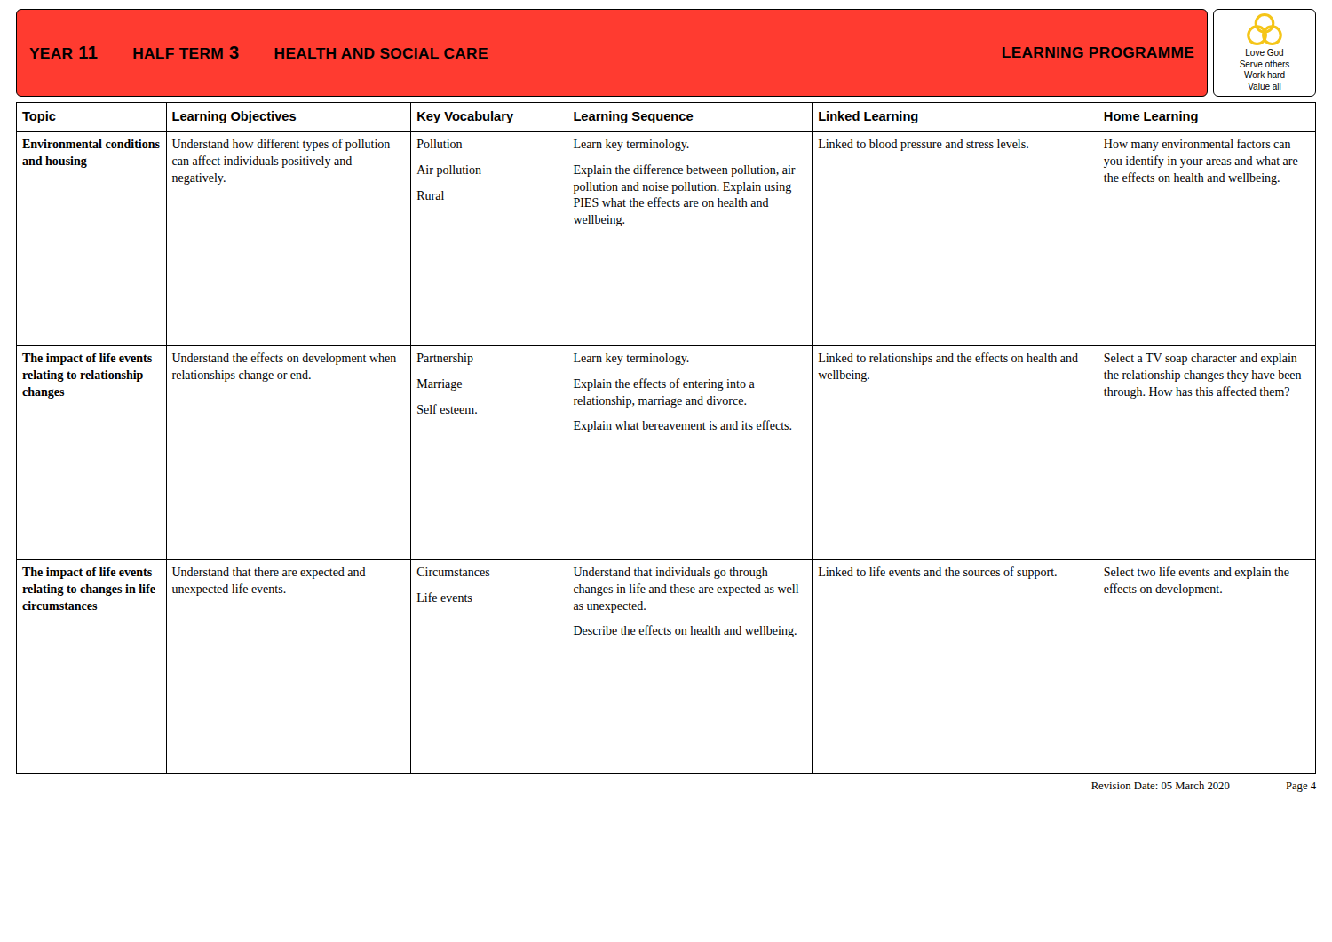YEAR 11 HALF TERM 3 HEALTH AND SOCIAL CARE
LEARNING PROGRAMME
Love God
Serve others
Work hard
Value all
| Topic | Learning Objectives | Key Vocabulary | Learning Sequence | Linked Learning | Home Learning |
| --- | --- | --- | --- | --- | --- |
| Environmental conditions and housing | Understand how different types of pollution can affect individuals positively and negatively. | Pollution Air pollution Rural | Learn key terminology. Explain the difference between pollution, air pollution and noise pollution. Explain using PIES what the effects are on health and wellbeing. | Linked to blood pressure and stress levels. | How many environmental factors can you identify in your areas and what are the effects on health and wellbeing. |
| The impact of life events relating to relationship changes | Understand the effects on development when relationships change or end. | Partnership Marriage Self esteem. | Learn key terminology. Explain the effects of entering into a relationship, marriage and divorce. Explain what bereavement is and its effects. | Linked to relationships and the effects on health and wellbeing. | Select a TV soap character and explain the relationship changes they have been through. How has this affected them? |
| The impact of life events relating to changes in life circumstances | Understand that there are expected and unexpected life events. | Circumstances Life events | Understand that individuals go through changes in life and these are expected as well as unexpected. Describe the effects on health and wellbeing. | Linked to life events and the sources of support. | Select two life events and explain the effects on development. |
Revision Date: 05 March 2020 Page 4